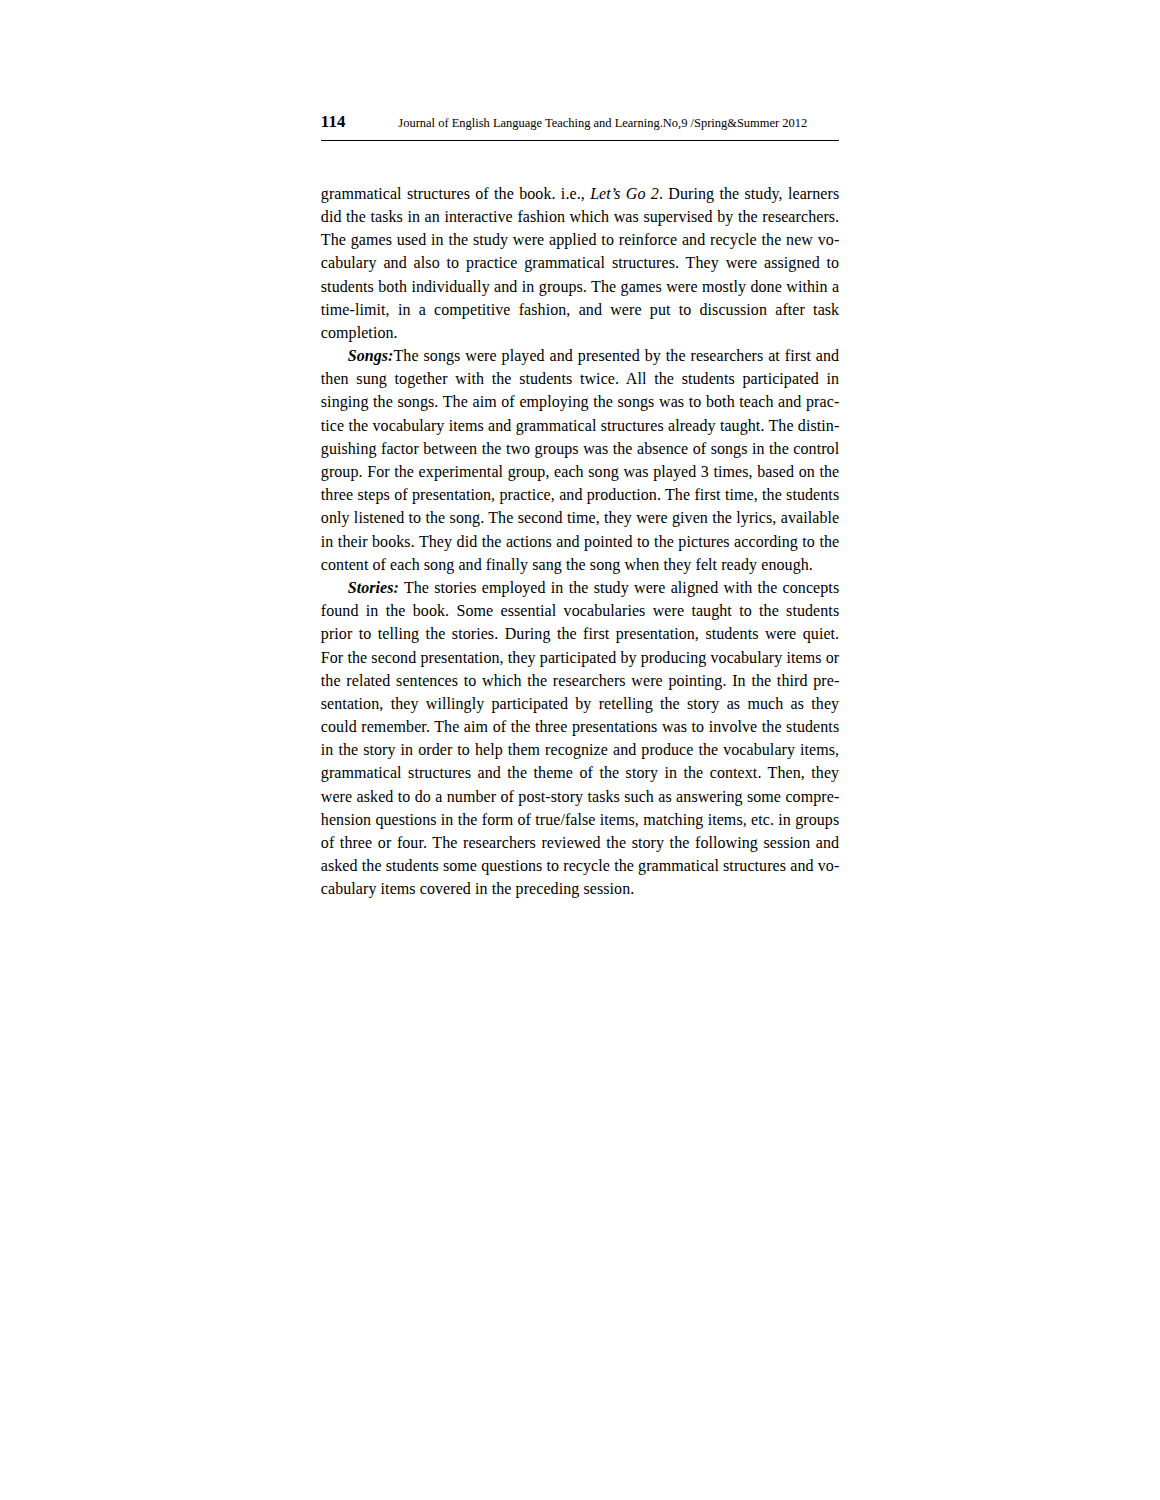114 Journal of English Language Teaching and Learning.No,9 /Spring&Summer 2012
grammatical structures of the book. i.e., Let’s Go 2. During the study, learners did the tasks in an interactive fashion which was supervised by the researchers. The games used in the study were applied to reinforce and recycle the new vocabulary and also to practice grammatical structures. They were assigned to students both individually and in groups. The games were mostly done within a time-limit, in a competitive fashion, and were put to discussion after task completion.
Songs: The songs were played and presented by the researchers at first and then sung together with the students twice. All the students participated in singing the songs. The aim of employing the songs was to both teach and practice the vocabulary items and grammatical structures already taught. The distinguishing factor between the two groups was the absence of songs in the control group. For the experimental group, each song was played 3 times, based on the three steps of presentation, practice, and production. The first time, the students only listened to the song. The second time, they were given the lyrics, available in their books. They did the actions and pointed to the pictures according to the content of each song and finally sang the song when they felt ready enough.
Stories: The stories employed in the study were aligned with the concepts found in the book. Some essential vocabularies were taught to the students prior to telling the stories. During the first presentation, students were quiet. For the second presentation, they participated by producing vocabulary items or the related sentences to which the researchers were pointing. In the third presentation, they willingly participated by retelling the story as much as they could remember. The aim of the three presentations was to involve the students in the story in order to help them recognize and produce the vocabulary items, grammatical structures and the theme of the story in the context. Then, they were asked to do a number of post-story tasks such as answering some comprehension questions in the form of true/false items, matching items, etc. in groups of three or four. The researchers reviewed the story the following session and asked the students some questions to recycle the grammatical structures and vocabulary items covered in the preceding session.